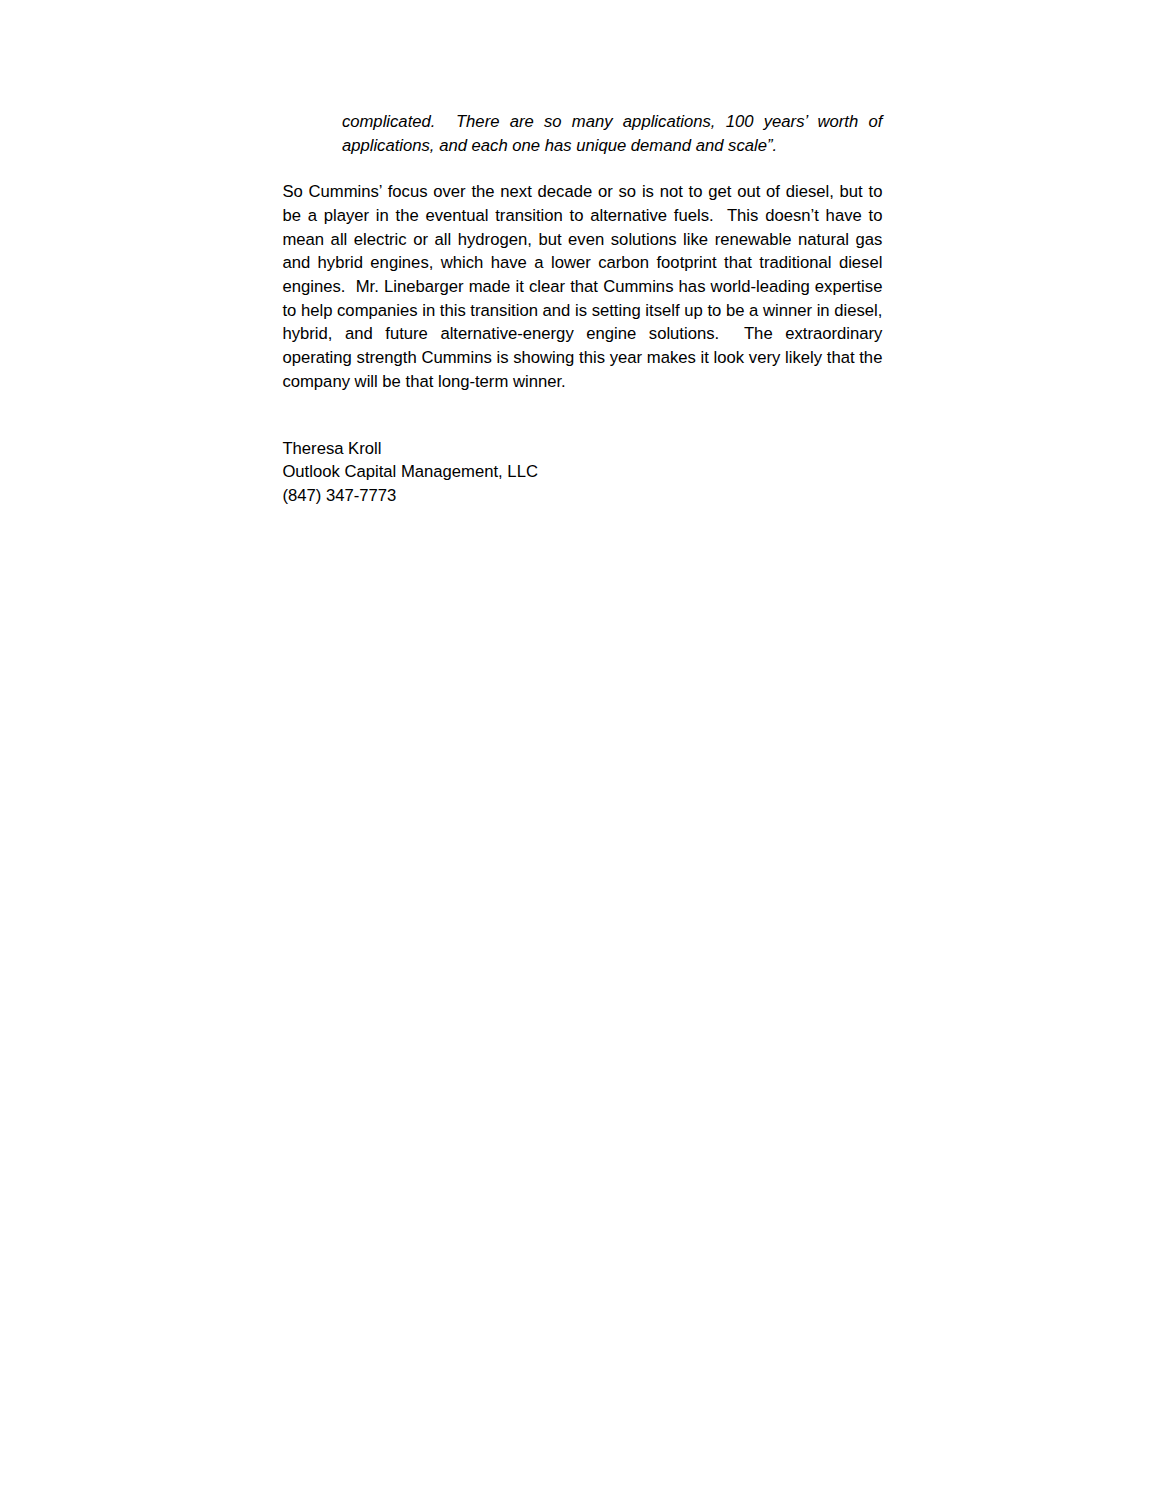complicated. There are so many applications, 100 years’ worth of applications, and each one has unique demand and scale”.
So Cummins’ focus over the next decade or so is not to get out of diesel, but to be a player in the eventual transition to alternative fuels. This doesn’t have to mean all electric or all hydrogen, but even solutions like renewable natural gas and hybrid engines, which have a lower carbon footprint that traditional diesel engines. Mr. Linebarger made it clear that Cummins has world-leading expertise to help companies in this transition and is setting itself up to be a winner in diesel, hybrid, and future alternative-energy engine solutions. The extraordinary operating strength Cummins is showing this year makes it look very likely that the company will be that long-term winner.
Theresa Kroll
Outlook Capital Management, LLC
(847) 347-7773